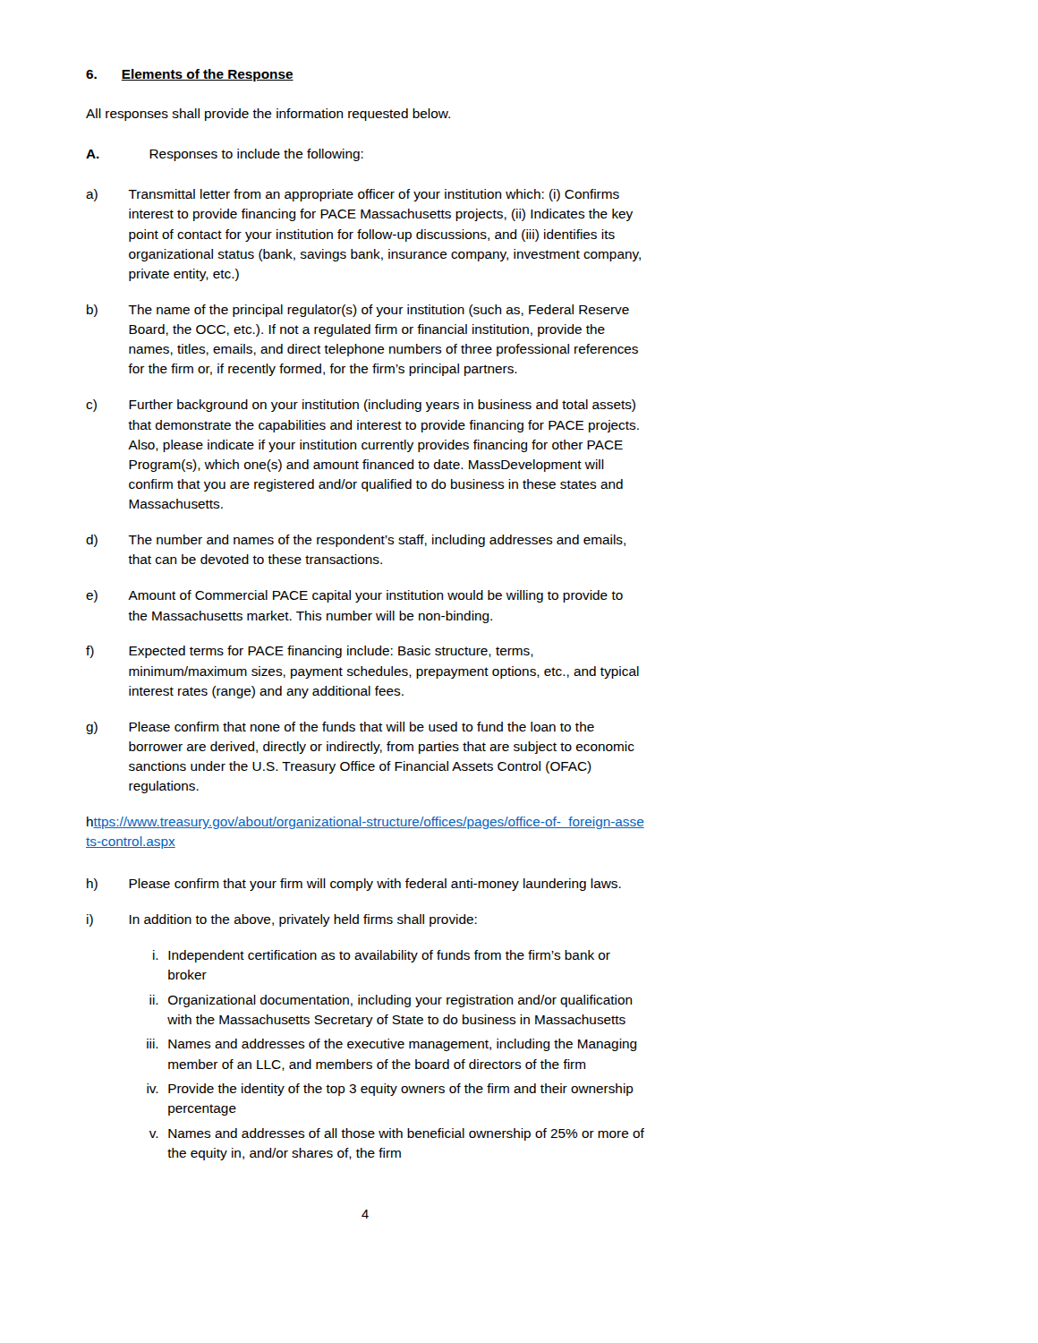6. Elements of the Response
All responses shall provide the information requested below.
A. Responses to include the following:
a) Transmittal letter from an appropriate officer of your institution which: (i) Confirms interest to provide financing for PACE Massachusetts projects, (ii) Indicates the key point of contact for your institution for follow-up discussions, and (iii) identifies its organizational status (bank, savings bank, insurance company, investment company, private entity, etc.)
b) The name of the principal regulator(s) of your institution (such as, Federal Reserve Board, the OCC, etc.). If not a regulated firm or financial institution, provide the names, titles, emails, and direct telephone numbers of three professional references for the firm or, if recently formed, for the firm’s principal partners.
c) Further background on your institution (including years in business and total assets) that demonstrate the capabilities and interest to provide financing for PACE projects. Also, please indicate if your institution currently provides financing for other PACE Program(s), which one(s) and amount financed to date. MassDevelopment will confirm that you are registered and/or qualified to do business in these states and Massachusetts.
d) The number and names of the respondent’s staff, including addresses and emails, that can be devoted to these transactions.
e) Amount of Commercial PACE capital your institution would be willing to provide to the Massachusetts market. This number will be non-binding.
f) Expected terms for PACE financing include: Basic structure, terms, minimum/maximum sizes, payment schedules, prepayment options, etc., and typical interest rates (range) and any additional fees.
g) Please confirm that none of the funds that will be used to fund the loan to the borrower are derived, directly or indirectly, from parties that are subject to economic sanctions under the U.S. Treasury Office of Financial Assets Control (OFAC) regulations.
https://www.treasury.gov/about/organizational-structure/offices/pages/office-of- foreign-assets-control.aspx
h) Please confirm that your firm will comply with federal anti-money laundering laws.
i) In addition to the above, privately held firms shall provide:
Independent certification as to availability of funds from the firm’s bank or broker
Organizational documentation, including your registration and/or qualification with the Massachusetts Secretary of State to do business in Massachusetts
Names and addresses of the executive management, including the Managing member of an LLC, and members of the board of directors of the firm
Provide the identity of the top 3 equity owners of the firm and their ownership percentage
Names and addresses of all those with beneficial ownership of 25% or more of the equity in, and/or shares of, the firm
4